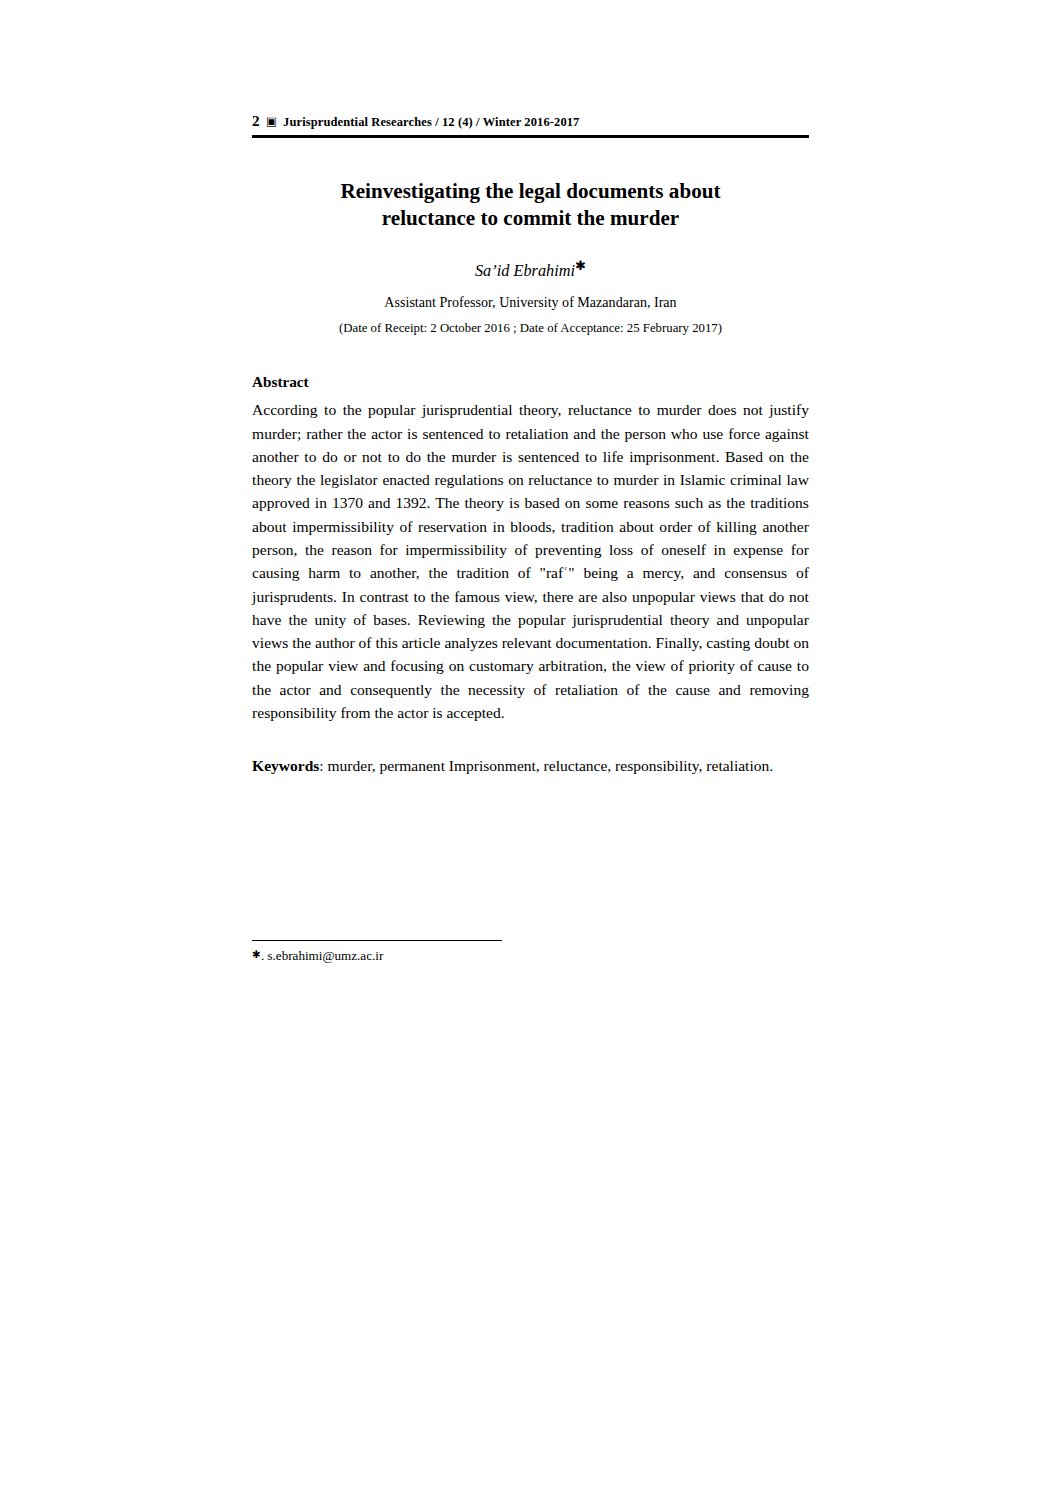2 ▣ Jurisprudential Researches / 12 (4) / Winter 2016-2017
Reinvestigating the legal documents about
reluctance to commit the murder
Sa’id Ebrahimi✱
Assistant Professor, University of Mazandaran, Iran
(Date of Receipt: 2 October 2016 ; Date of Acceptance: 25 February 2017)
Abstract
According to the popular jurisprudential theory, reluctance to murder does not justify murder; rather the actor is sentenced to retaliation and the person who use force against another to do or not to do the murder is sentenced to life imprisonment. Based on the theory the legislator enacted regulations on reluctance to murder in Islamic criminal law approved in 1370 and 1392. The theory is based on some reasons such as the traditions about impermissibility of reservation in bloods, tradition about order of killing another person, the reason for impermissibility of preventing loss of oneself in expense for causing harm to another, the tradition of "rafʿ" being a mercy, and consensus of jurisprudents. In contrast to the famous view, there are also unpopular views that do not have the unity of bases. Reviewing the popular jurisprudential theory and unpopular views the author of this article analyzes relevant documentation. Finally, casting doubt on the popular view and focusing on customary arbitration, the view of priority of cause to the actor and consequently the necessity of retaliation of the cause and removing responsibility from the actor is accepted.
Keywords: murder, permanent Imprisonment, reluctance, responsibility, retaliation.
✱. s.ebrahimi@umz.ac.ir